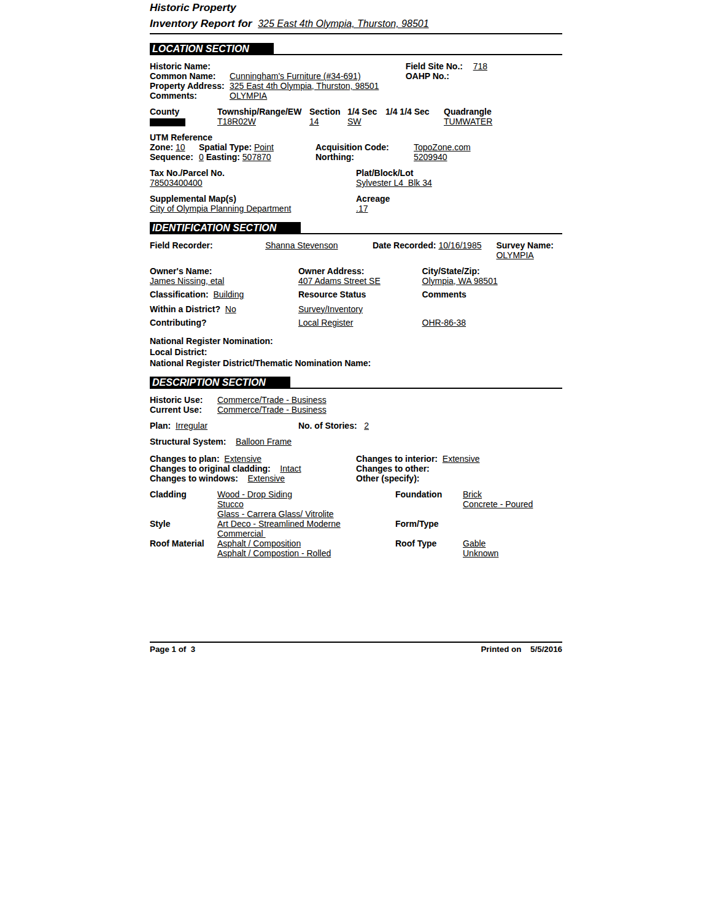Historic Property
Inventory Report for 325 East 4th Olympia, Thurston, 98501
LOCATION SECTION
| / Historic Name: / / / Common Name: / Cunningham's Furniture (#34-691) / / Property Address: / 325 East 4th Olympia, Thurston, 98501 / / Comments: / OLYMPIA / | / Field Site No.: / 718 / / OAHP No.: / / |
| County | Township/Range/EW | Section | 1/4 Sec | 1/4 1/4 Sec | Quadrangle |
| | T18R02W | 14 | SW | | TUMWATER |
UTM Reference
| Zone: 10 | Spatial Type: Point | Acquisition Code: | TopoZone.com |
| Sequence: | 0 Easting: 507870 | Northing: | 5209940 |
| Tax No./Parcel No. | Plat/Block/Lot |
| 78503400400 | Sylvester L4 Blk 34 |
| Supplemental Map(s) | Acreage |
| City of Olympia Planning Department | .17 |
IDENTIFICATION SECTION
| Field Recorder: | Shanna Stevenson | Date Recorded: | 10/16/1985 | Survey Name: OLYMPIA |
| Owner's Name: | Owner Address: | City/State/Zip: |
| James Nissing, etal | 407 Adams Street SE | Olympia, WA 98501 |
| Classification: Building | Resource Status | Comments |
| Within a District? No | Survey/Inventory | |
| Contributing? | Local Register | OHR-86-38 |
National Register Nomination:
Local District:
National Register District/Thematic Nomination Name:
DESCRIPTION SECTION
| Historic Use: | Commerce/Trade - Business |
| Current Use: | Commerce/Trade - Business |
| Plan: Irregular | No. of Stories: 2 |
Structural System: Balloon Frame
| Changes to plan: Extensive | Changes to interior: Extensive |
| Changes to original cladding: Intact | Changes to other: |
| Changes to windows: Extensive | Other (specify): |
| Cladding | Wood - Drop Siding | Foundation | Brick |
| | Stucco | | Concrete - Poured |
| | Glass - Carrera Glass/ Vitrolite | | |
| Style | Art Deco - Streamlined Moderne | Form/Type | |
| | Commercial | | |
| Roof Material | Asphalt / Composition | Roof Type | Gable |
| | Asphalt / Compostion - Rolled | | Unknown |
Page 1 of 3
Printed on 5/5/2016